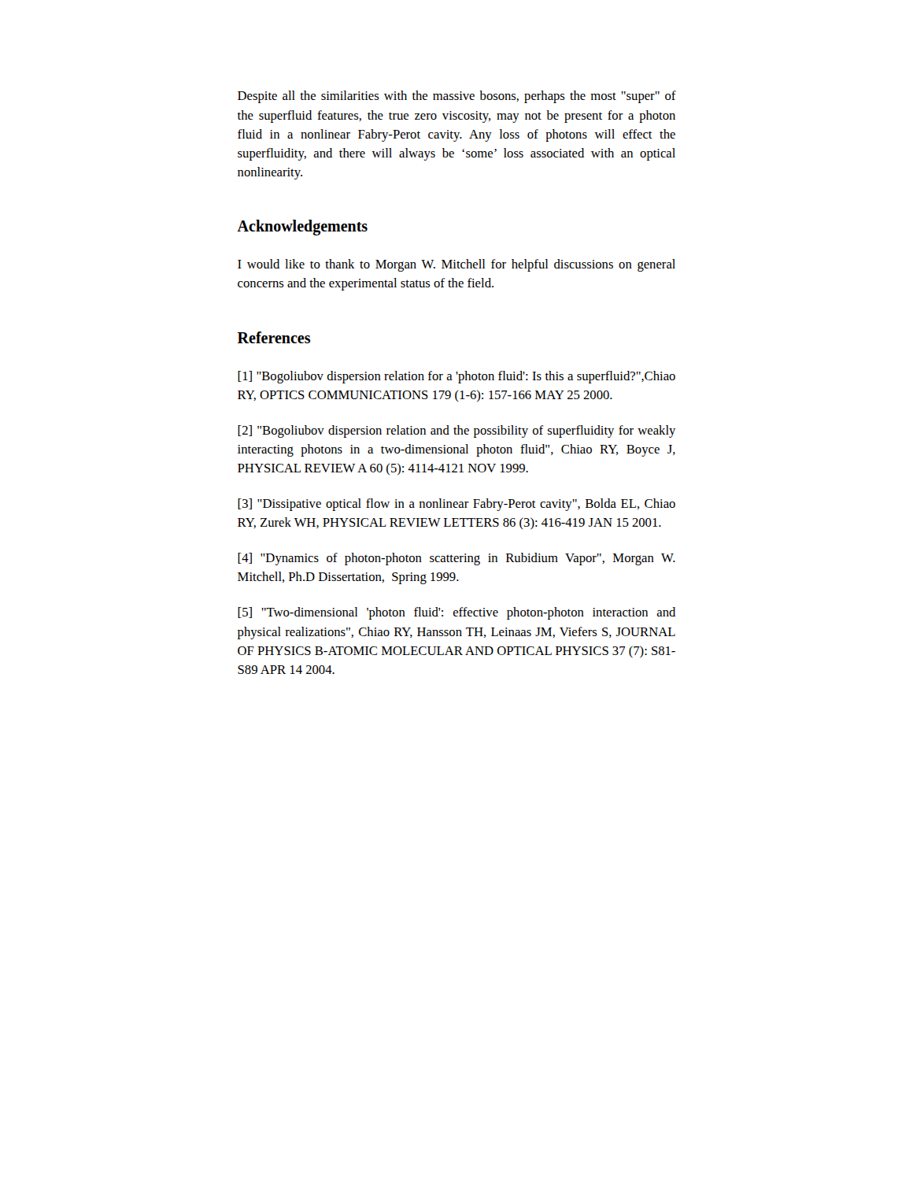Despite all the similarities with the massive bosons, perhaps the most "super" of the superfluid features, the true zero viscosity, may not be present for a photon fluid in a nonlinear Fabry-Perot cavity. Any loss of photons will effect the superfluidity, and there will always be ‘some’ loss associated with an optical nonlinearity.
Acknowledgements
I would like to thank to Morgan W. Mitchell for helpful discussions on general concerns and the experimental status of the field.
References
[1] "Bogoliubov dispersion relation for a 'photon fluid': Is this a superfluid?",Chiao RY, OPTICS COMMUNICATIONS 179 (1-6): 157-166 MAY 25 2000.
[2] "Bogoliubov dispersion relation and the possibility of superfluidity for weakly interacting photons in a two-dimensional photon fluid", Chiao RY, Boyce J, PHYSICAL REVIEW A 60 (5): 4114-4121 NOV 1999.
[3] "Dissipative optical flow in a nonlinear Fabry-Perot cavity", Bolda EL, Chiao RY, Zurek WH, PHYSICAL REVIEW LETTERS 86 (3): 416-419 JAN 15 2001.
[4] "Dynamics of photon-photon scattering in Rubidium Vapor", Morgan W. Mitchell, Ph.D Dissertation, Spring 1999.
[5] "Two-dimensional 'photon fluid': effective photon-photon interaction and physical realizations", Chiao RY, Hansson TH, Leinaas JM, Viefers S, JOURNAL OF PHYSICS B-ATOMIC MOLECULAR AND OPTICAL PHYSICS 37 (7): S81-S89 APR 14 2004.